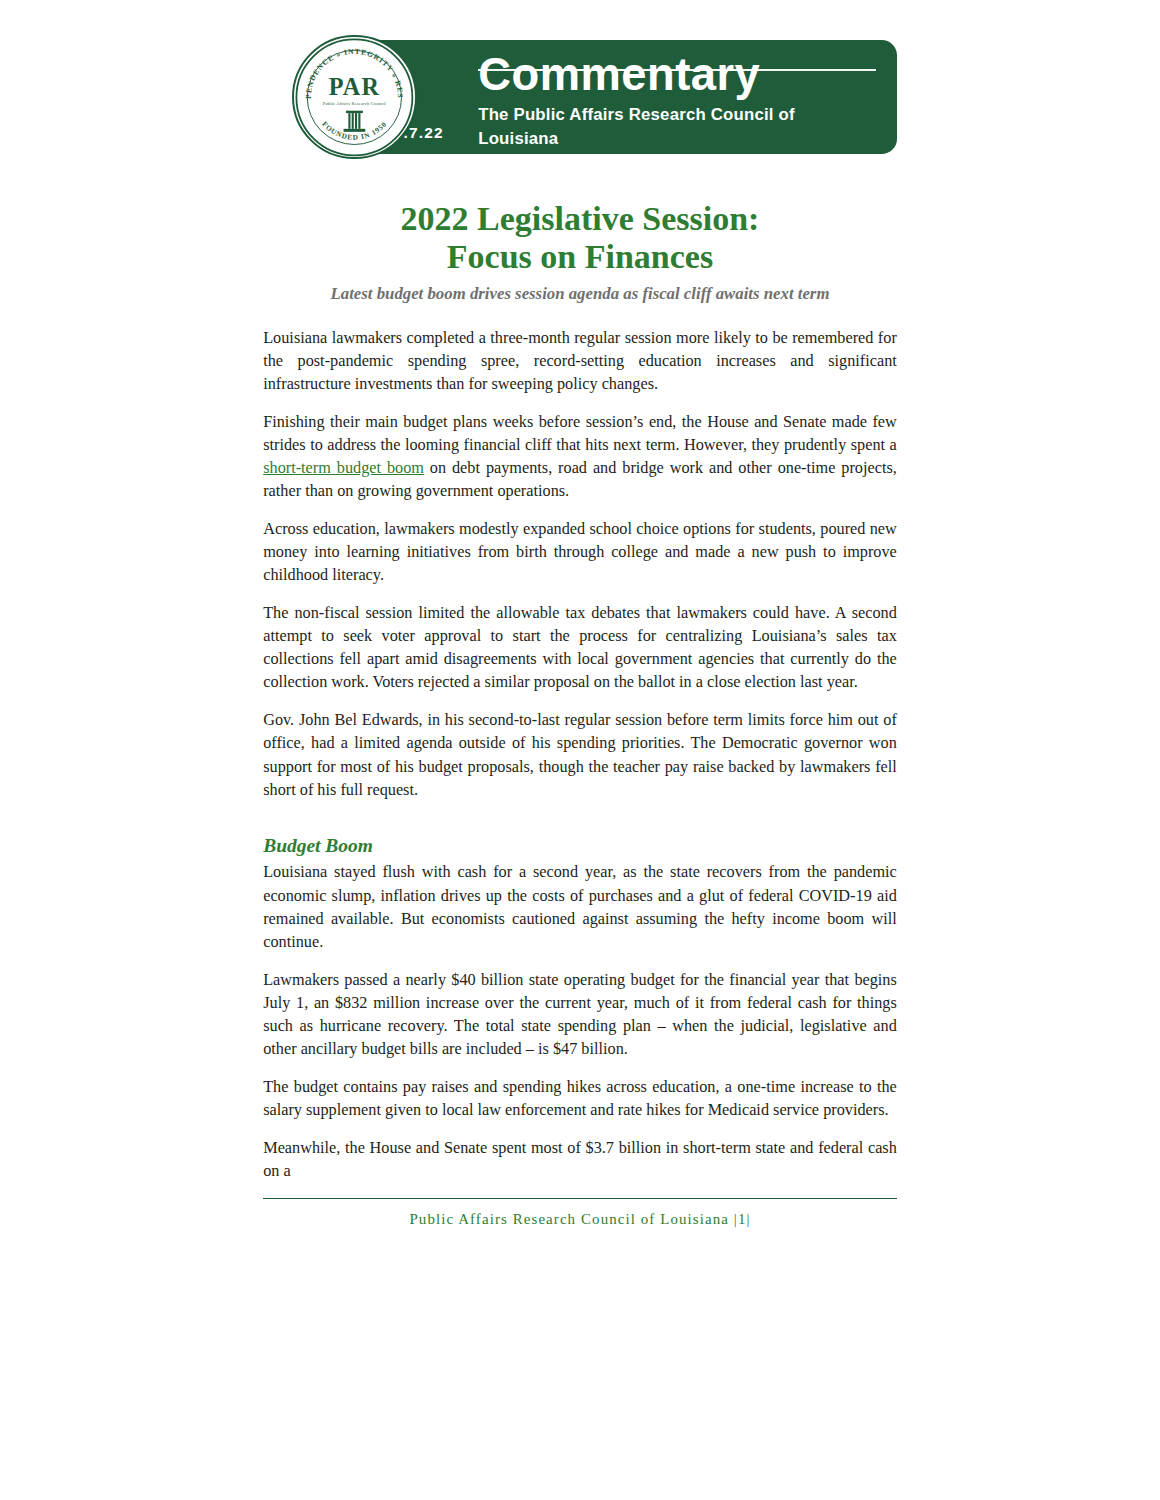Commentary
The Public Affairs Research Council of Louisiana
6.7.22
INDEPENDENCE » INTEGRITY » RESULTS FOUNDED IN 1950 PAR Public Affairs Research Council
2022 Legislative Session:
Focus on Finances
Latest budget boom drives session agenda as fiscal cliff awaits next term
Louisiana lawmakers completed a three-month regular session more likely to be remembered for the post-pandemic spending spree, record-setting education increases and significant infrastructure investments than for sweeping policy changes.
Finishing their main budget plans weeks before session’s end, the House and Senate made few strides to address the looming financial cliff that hits next term. However, they prudently spent a short-term budget boom on debt payments, road and bridge work and other one-time projects, rather than on growing government operations.
Across education, lawmakers modestly expanded school choice options for students, poured new money into learning initiatives from birth through college and made a new push to improve childhood literacy.
The non-fiscal session limited the allowable tax debates that lawmakers could have. A second attempt to seek voter approval to start the process for centralizing Louisiana’s sales tax collections fell apart amid disagreements with local government agencies that currently do the collection work. Voters rejected a similar proposal on the ballot in a close election last year.
Gov. John Bel Edwards, in his second-to-last regular session before term limits force him out of office, had a limited agenda outside of his spending priorities. The Democratic governor won support for most of his budget proposals, though the teacher pay raise backed by lawmakers fell short of his full request.
Budget Boom
Louisiana stayed flush with cash for a second year, as the state recovers from the pandemic economic slump, inflation drives up the costs of purchases and a glut of federal COVID-19 aid remained available. But economists cautioned against assuming the hefty income boom will continue.
Lawmakers passed a nearly $40 billion state operating budget for the financial year that begins July 1, an $832 million increase over the current year, much of it from federal cash for things such as hurricane recovery. The total state spending plan – when the judicial, legislative and other ancillary budget bills are included – is $47 billion.
The budget contains pay raises and spending hikes across education, a one-time increase to the salary supplement given to local law enforcement and rate hikes for Medicaid service providers.
Meanwhile, the House and Senate spent most of $3.7 billion in short-term state and federal cash on a
Public Affairs Research Council of Louisiana |1|